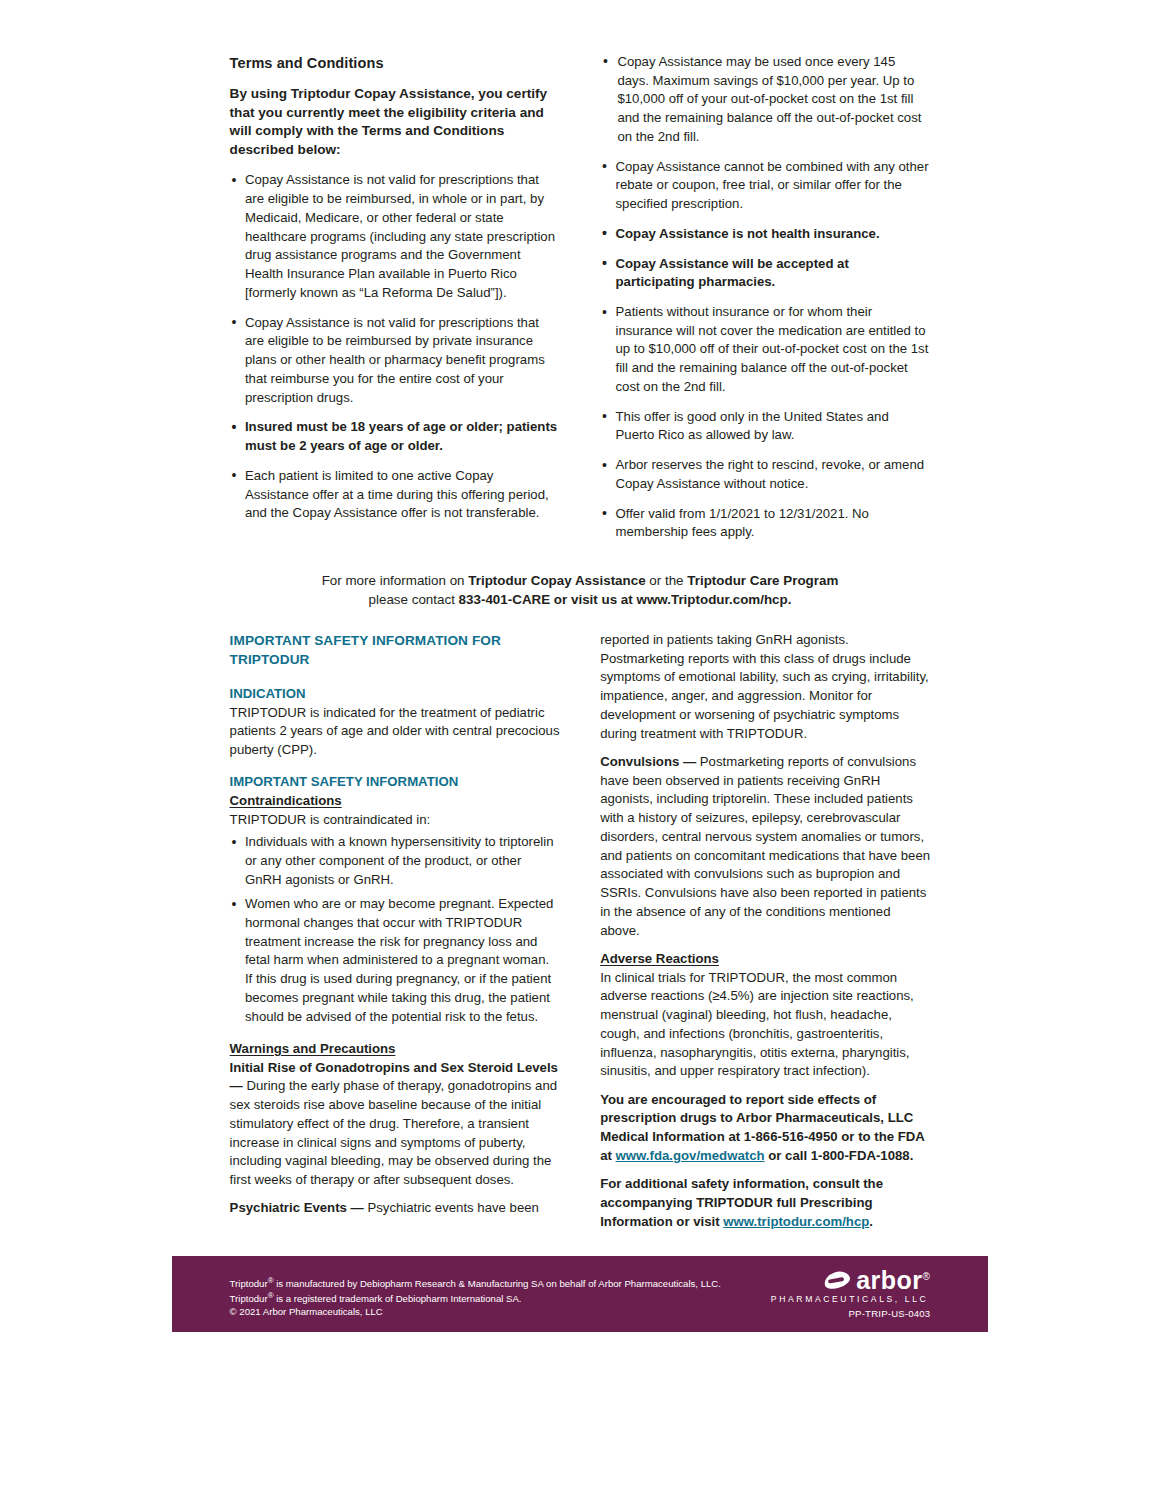Terms and Conditions
By using Triptodur Copay Assistance, you certify that you currently meet the eligibility criteria and will comply with the Terms and Conditions described below:
Copay Assistance is not valid for prescriptions that are eligible to be reimbursed, in whole or in part, by Medicaid, Medicare, or other federal or state healthcare programs (including any state prescription drug assistance programs and the Government Health Insurance Plan available in Puerto Rico [formerly known as “La Reforma De Salud”]).
Copay Assistance is not valid for prescriptions that are eligible to be reimbursed by private insurance plans or other health or pharmacy benefit programs that reimburse you for the entire cost of your prescription drugs.
Insured must be 18 years of age or older; patients must be 2 years of age or older.
Each patient is limited to one active Copay Assistance offer at a time during this offering period, and the Copay Assistance offer is not transferable.
Copay Assistance may be used once every 145 days. Maximum savings of $10,000 per year. Up to $10,000 off of your out-of-pocket cost on the 1st fill and the remaining balance off the out-of-pocket cost on the 2nd fill.
Copay Assistance cannot be combined with any other rebate or coupon, free trial, or similar offer for the specified prescription.
Copay Assistance is not health insurance.
Copay Assistance will be accepted at participating pharmacies.
Patients without insurance or for whom their insurance will not cover the medication are entitled to up to $10,000 off of their out-of-pocket cost on the 1st fill and the remaining balance off the out-of-pocket cost on the 2nd fill.
This offer is good only in the United States and Puerto Rico as allowed by law.
Arbor reserves the right to rescind, revoke, or amend Copay Assistance without notice.
Offer valid from 1/1/2021 to 12/31/2021. No membership fees apply.
For more information on Triptodur Copay Assistance or the Triptodur Care Program
please contact 833-401-CARE or visit us at www.Triptodur.com/hcp.
IMPORTANT SAFETY INFORMATION FOR TRIPTODUR
INDICATION
TRIPTODUR is indicated for the treatment of pediatric patients 2 years of age and older with central precocious puberty (CPP).
IMPORTANT SAFETY INFORMATION
Contraindications
TRIPTODUR is contraindicated in:
Individuals with a known hypersensitivity to triptorelin or any other component of the product, or other GnRH agonists or GnRH.
Women who are or may become pregnant. Expected hormonal changes that occur with TRIPTODUR treatment increase the risk for pregnancy loss and fetal harm when administered to a pregnant woman. If this drug is used during pregnancy, or if the patient becomes pregnant while taking this drug, the patient should be advised of the potential risk to the fetus.
Warnings and Precautions
Initial Rise of Gonadotropins and Sex Steroid Levels — During the early phase of therapy, gonadotropins and sex steroids rise above baseline because of the initial stimulatory effect of the drug. Therefore, a transient increase in clinical signs and symptoms of puberty, including vaginal bleeding, may be observed during the first weeks of therapy or after subsequent doses.
Psychiatric Events — Psychiatric events have been
reported in patients taking GnRH agonists. Postmarketing reports with this class of drugs include symptoms of emotional lability, such as crying, irritability, impatience, anger, and aggression. Monitor for development or worsening of psychiatric symptoms during treatment with TRIPTODUR.
Convulsions — Postmarketing reports of convulsions have been observed in patients receiving GnRH agonists, including triptorelin. These included patients with a history of seizures, epilepsy, cerebrovascular disorders, central nervous system anomalies or tumors, and patients on concomitant medications that have been associated with convulsions such as bupropion and SSRIs. Convulsions have also been reported in patients in the absence of any of the conditions mentioned above.
Adverse Reactions
In clinical trials for TRIPTODUR, the most common adverse reactions (≥4.5%) are injection site reactions, menstrual (vaginal) bleeding, hot flush, headache, cough, and infections (bronchitis, gastroenteritis, influenza, nasopharyngitis, otitis externa, pharyngitis, sinusitis, and upper respiratory tract infection).
You are encouraged to report side effects of prescription drugs to Arbor Pharmaceuticals, LLC Medical Information at 1-866-516-4950 or to the FDA at www.fda.gov/medwatch or call 1-800-FDA-1088.
For additional safety information, consult the accompanying TRIPTODUR full Prescribing Information or visit www.triptodur.com/hcp.
Triptodur® is manufactured by Debiopharm Research & Manufacturing SA on behalf of Arbor Pharmaceuticals, LLC.
Triptodur® is a registered trademark of Debiopharm International SA.
© 2021 Arbor Pharmaceuticals, LLC
arbor®
PHARMACEUTICALS, LLC
PP-TRIP-US-0403